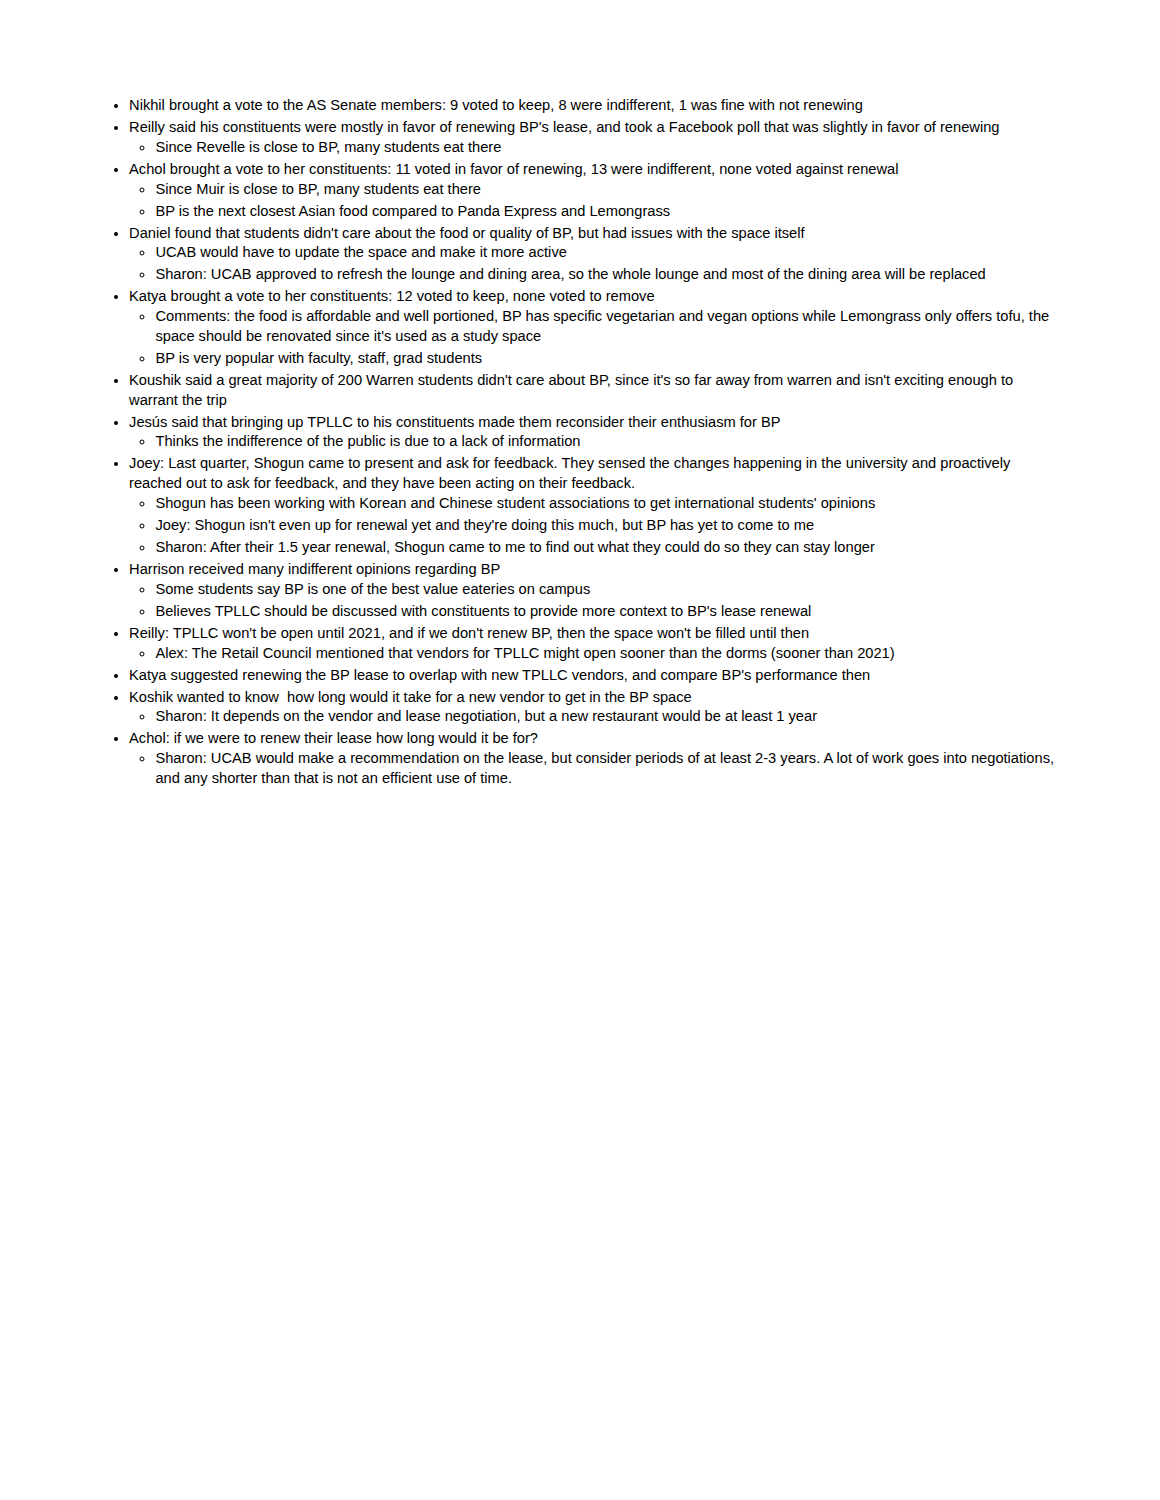Nikhil brought a vote to the AS Senate members: 9 voted to keep, 8 were indifferent, 1 was fine with not renewing
Reilly said his constituents were mostly in favor of renewing BP's lease, and took a Facebook poll that was slightly in favor of renewing
Since Revelle is close to BP, many students eat there
Achol brought a vote to her constituents: 11 voted in favor of renewing, 13 were indifferent, none voted against renewal
Since Muir is close to BP, many students eat there
BP is the next closest Asian food compared to Panda Express and Lemongrass
Daniel found that students didn't care about the food or quality of BP, but had issues with the space itself
UCAB would have to update the space and make it more active
Sharon: UCAB approved to refresh the lounge and dining area, so the whole lounge and most of the dining area will be replaced
Katya brought a vote to her constituents: 12 voted to keep, none voted to remove
Comments: the food is affordable and well portioned, BP has specific vegetarian and vegan options while Lemongrass only offers tofu, the space should be renovated since it's used as a study space
BP is very popular with faculty, staff, grad students
Koushik said a great majority of 200 Warren students didn't care about BP, since it's so far away from warren and isn't exciting enough to warrant the trip
Jesús said that bringing up TPLLC to his constituents made them reconsider their enthusiasm for BP
Thinks the indifference of the public is due to a lack of information
Joey: Last quarter, Shogun came to present and ask for feedback. They sensed the changes happening in the university and proactively reached out to ask for feedback, and they have been acting on their feedback.
Shogun has been working with Korean and Chinese student associations to get international students' opinions
Joey: Shogun isn't even up for renewal yet and they're doing this much, but BP has yet to come to me
Sharon: After their 1.5 year renewal, Shogun came to me to find out what they could do so they can stay longer
Harrison received many indifferent opinions regarding BP
Some students say BP is one of the best value eateries on campus
Believes TPLLC should be discussed with constituents to provide more context to BP's lease renewal
Reilly: TPLLC won't be open until 2021, and if we don't renew BP, then the space won't be filled until then
Alex: The Retail Council mentioned that vendors for TPLLC might open sooner than the dorms (sooner than 2021)
Katya suggested renewing the BP lease to overlap with new TPLLC vendors, and compare BP's performance then
Koshik wanted to know how long would it take for a new vendor to get in the BP space
Sharon: It depends on the vendor and lease negotiation, but a new restaurant would be at least 1 year
Achol: if we were to renew their lease how long would it be for?
Sharon: UCAB would make a recommendation on the lease, but consider periods of at least 2-3 years. A lot of work goes into negotiations, and any shorter than that is not an efficient use of time.